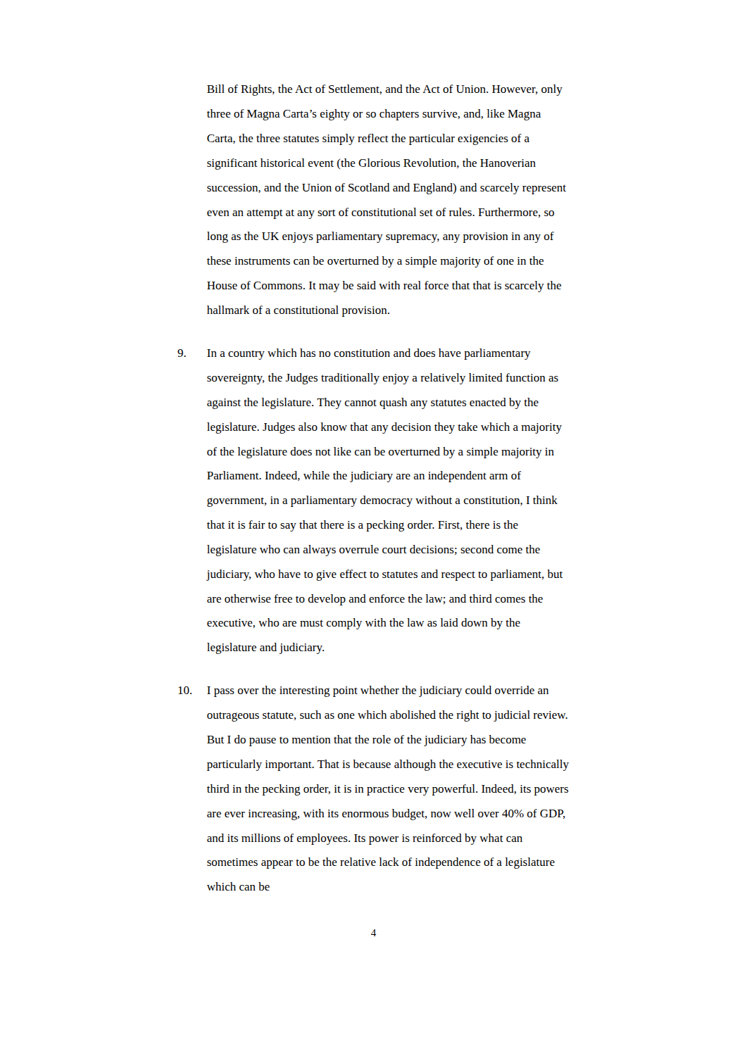Bill of Rights, the Act of Settlement, and the Act of Union. However, only three of Magna Carta’s eighty or so chapters survive, and, like Magna Carta, the three statutes simply reflect the particular exigencies of a significant historical event (the Glorious Revolution, the Hanoverian succession, and the Union of Scotland and England) and scarcely represent even an attempt at any sort of constitutional set of rules. Furthermore, so long as the UK enjoys parliamentary supremacy, any provision in any of these instruments can be overturned by a simple majority of one in the House of Commons. It may be said with real force that that is scarcely the hallmark of a constitutional provision.
In a country which has no constitution and does have parliamentary sovereignty, the Judges traditionally enjoy a relatively limited function as against the legislature. They cannot quash any statutes enacted by the legislature. Judges also know that any decision they take which a majority of the legislature does not like can be overturned by a simple majority in Parliament. Indeed, while the judiciary are an independent arm of government, in a parliamentary democracy without a constitution, I think that it is fair to say that there is a pecking order. First, there is the legislature who can always overrule court decisions; second come the judiciary, who have to give effect to statutes and respect to parliament, but are otherwise free to develop and enforce the law; and third comes the executive, who are must comply with the law as laid down by the legislature and judiciary.
I pass over the interesting point whether the judiciary could override an outrageous statute, such as one which abolished the right to judicial review. But I do pause to mention that the role of the judiciary has become particularly important. That is because although the executive is technically third in the pecking order, it is in practice very powerful. Indeed, its powers are ever increasing, with its enormous budget, now well over 40% of GDP, and its millions of employees. Its power is reinforced by what can sometimes appear to be the relative lack of independence of a legislature which can be
4